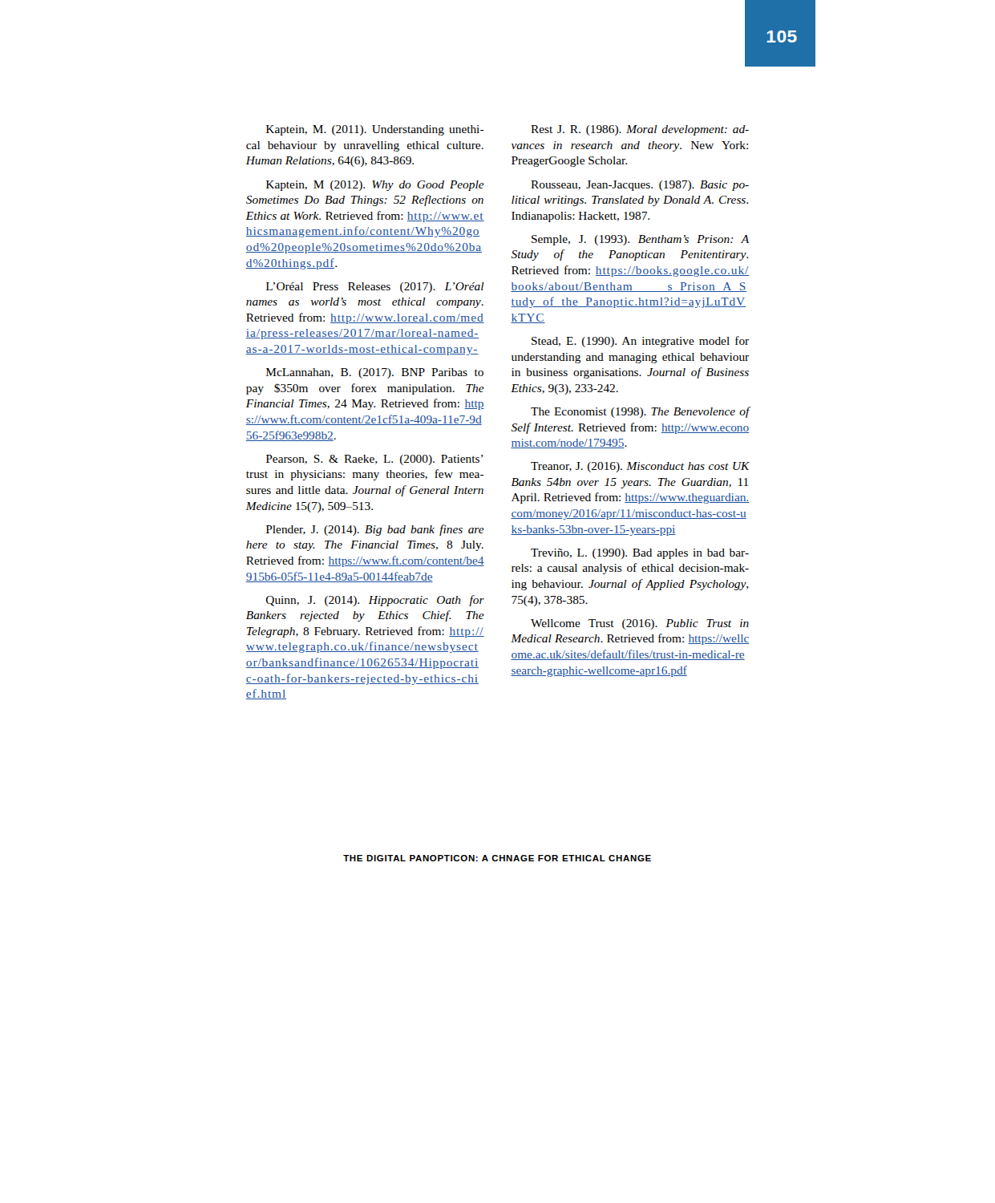105
Kaptein, M. (2011). Understanding unethical behaviour by unravelling ethical culture. Human Relations, 64(6), 843-869.
Kaptein, M (2012). Why do Good People Sometimes Do Bad Things: 52 Reflections on Ethics at Work. Retrieved from: http://www.ethicsmanagement.info/content/Why%20good%20people%20sometimes%20do%20bad%20things.pdf.
L’Oréal Press Releases (2017). L’Oréal names as world’s most ethical company. Retrieved from: http://www.loreal.com/media/press-releases/2017/mar/loreal-named-as-a-2017-worlds-most-ethical-company-
McLannahan, B. (2017). BNP Paribas to pay $350m over forex manipulation. The Financial Times, 24 May. Retrieved from: https://www.ft.com/content/2e1cf51a-409a-11e7-9d56-25f963e998b2.
Pearson, S. & Raeke, L. (2000). Patients’ trust in physicians: many theories, few measures and little data. Journal of General Intern Medicine 15(7), 509–513.
Plender, J. (2014). Big bad bank fines are here to stay. The Financial Times, 8 July. Retrieved from: https://www.ft.com/content/be4915b6-05f5-11e4-89a5-00144feab7de
Quinn, J. (2014). Hippocratic Oath for Bankers rejected by Ethics Chief. The Telegraph, 8 February. Retrieved from: http://www.telegraph.co.uk/finance/newsbysector/banksandfinance/10626534/Hippocratic-oath-for-bankers-rejected-by-ethics-chief.html
Rest J. R. (1986). Moral development: advances in research and theory. New York: PreagerGoogle Scholar.
Rousseau, Jean-Jacques. (1987). Basic political writings. Translated by Donald A. Cress. Indianapolis: Hackett, 1987.
Semple, J. (1993). Bentham’s Prison: A Study of the Panoptican Penitentirary. Retrieved from: https://books.google.co.uk/books/about/Bentham_____s_Prison_A_Study_of_the_Panoptic.html?id=ayjLuTdVkTYC
Stead, E. (1990). An integrative model for understanding and managing ethical behaviour in business organisations. Journal of Business Ethics, 9(3), 233-242.
The Economist (1998). The Benevolence of Self Interest. Retrieved from: http://www.economist.com/node/179495.
Treanor, J. (2016). Misconduct has cost UK Banks 54bn over 15 years. The Guardian, 11 April. Retrieved from: https://www.theguardian.com/money/2016/apr/11/misconduct-has-cost-uks-banks-53bn-over-15-years-ppi
Treviño, L. (1990). Bad apples in bad barrels: a causal analysis of ethical decision-making behaviour. Journal of Applied Psychology, 75(4), 378-385.
Wellcome Trust (2016). Public Trust in Medical Research. Retrieved from: https://wellcome.ac.uk/sites/default/files/trust-in-medical-research-graphic-wellcome-apr16.pdf
THE DIGITAL PANOPTICON: A CHNAGE FOR ETHICAL CHANGE